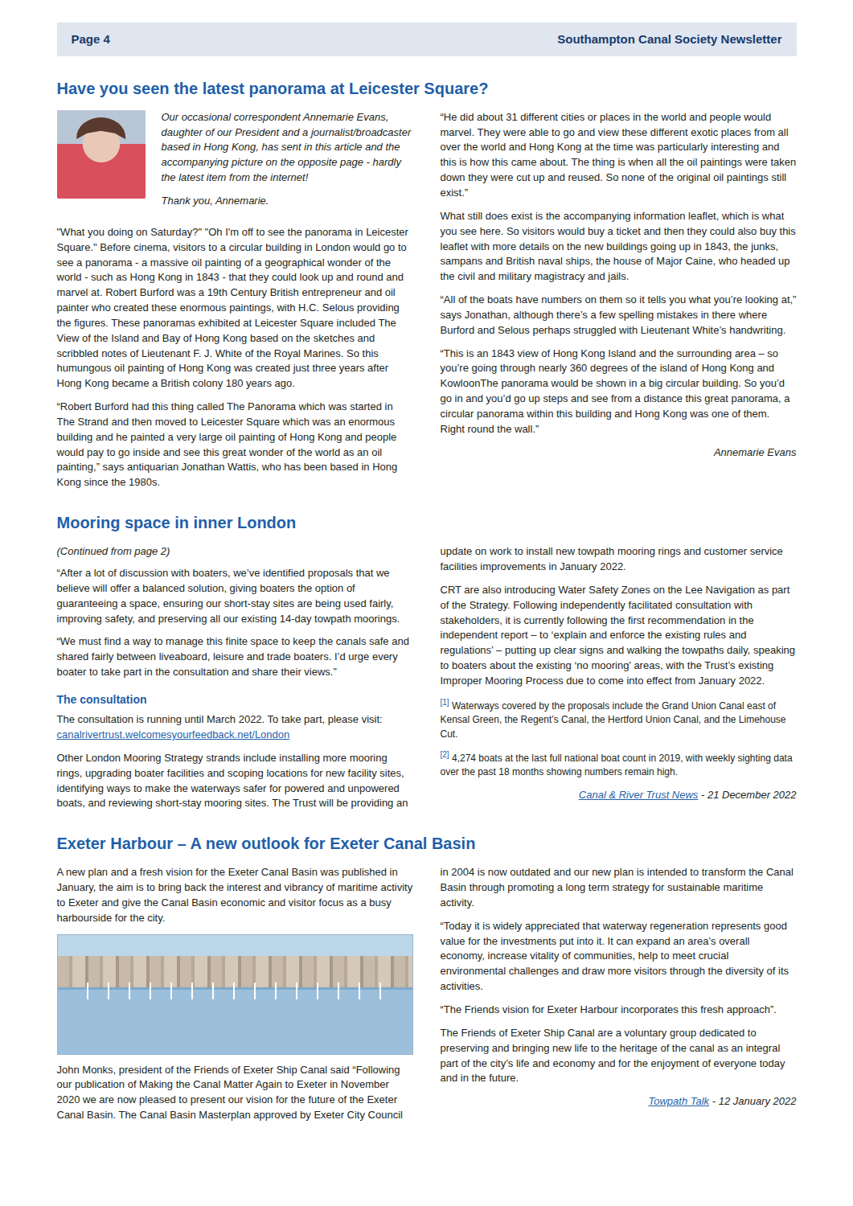Page 4
Southampton Canal Society Newsletter
Have you seen the latest panorama at Leicester Square?
Our occasional correspondent Annemarie Evans, daughter of our President and a journalist/broadcaster based in Hong Kong, has sent in this article and the accompanying picture on the opposite page - hardly the latest item from the internet!
Thank you, Annemarie.
"What you doing on Saturday?" "Oh I'm off to see the panorama in Leicester Square." Before cinema, visitors to a circular building in London would go to see a panorama - a massive oil painting of a geographical wonder of the world - such as Hong Kong in 1843 - that they could look up and round and marvel at. Robert Burford was a 19th Century British entrepreneur and oil painter who created these enormous paintings, with H.C. Selous providing the figures. These panoramas exhibited at Leicester Square included The View of the Island and Bay of Hong Kong based on the sketches and scribbled notes of Lieutenant F. J. White of the Royal Marines. So this humungous oil painting of Hong Kong was created just three years after Hong Kong became a British colony 180 years ago.
“Robert Burford had this thing called The Panorama which was started in The Strand and then moved to Leicester Square which was an enormous building and he painted a very large oil painting of Hong Kong and people would pay to go inside and see this great wonder of the world as an oil painting,” says antiquarian Jonathan Wattis, who has been based in Hong Kong since the 1980s.
“He did about 31 different cities or places in the world and people would marvel. They were able to go and view these different exotic places from all over the world and Hong Kong at the time was particularly interesting and this is how this came about. The thing is when all the oil paintings were taken down they were cut up and reused. So none of the original oil paintings still exist.”
What still does exist is the accompanying information leaflet, which is what you see here. So visitors would buy a ticket and then they could also buy this leaflet with more details on the new buildings going up in 1843, the junks, sampans and British naval ships, the house of Major Caine, who headed up the civil and military magistracy and jails.
“All of the boats have numbers on them so it tells you what you’re looking at,” says Jonathan, although there’s a few spelling mistakes in there where Burford and Selous perhaps struggled with Lieutenant White’s handwriting.
“This is an 1843 view of Hong Kong Island and the surrounding area – so you’re going through nearly 360 degrees of the island of Hong Kong and KowloonThe panorama would be shown in a big circular building. So you’d go in and you’d go up steps and see from a distance this great panorama, a circular panorama within this building and Hong Kong was one of them. Right round the wall.”
Annemarie Evans
Mooring space in inner London
(Continued from page 2)
“After a lot of discussion with boaters, we’ve identified proposals that we believe will offer a balanced solution, giving boaters the option of guaranteeing a space, ensuring our short-stay sites are being used fairly, improving safety, and preserving all our existing 14-day towpath moorings.
“We must find a way to manage this finite space to keep the canals safe and shared fairly between liveaboard, leisure and trade boaters. I’d urge every boater to take part in the consultation and share their views.”
The consultation
The consultation is running until March 2022. To take part, please visit: canalrivertrust.welcomesyourfeedback.net/London
Other London Mooring Strategy strands include installing more mooring rings, upgrading boater facilities and scoping locations for new facility sites, identifying ways to make the waterways safer for powered and unpowered boats, and reviewing short-stay mooring sites. The Trust will be providing an update on work to install new towpath mooring rings and customer service facilities improvements in January 2022.
CRT are also introducing Water Safety Zones on the Lee Navigation as part of the Strategy. Following independently facilitated consultation with stakeholders, it is currently following the first recommendation in the independent report – to ‘explain and enforce the existing rules and regulations’ – putting up clear signs and walking the towpaths daily, speaking to boaters about the existing ‘no mooring’ areas, with the Trust’s existing Improper Mooring Process due to come into effect from January 2022.
[1] Waterways covered by the proposals include the Grand Union Canal east of Kensal Green, the Regent’s Canal, the Hertford Union Canal, and the Limehouse Cut.
[2] 4,274 boats at the last full national boat count in 2019, with weekly sighting data over the past 18 months showing numbers remain high.
Canal & River Trust News - 21 December 2022
Exeter Harbour – A new outlook for Exeter Canal Basin
A new plan and a fresh vision for the Exeter Canal Basin was published in January, the aim is to bring back the interest and vibrancy of maritime activity to Exeter and give the Canal Basin economic and visitor focus as a busy harbourside for the city.
John Monks, president of the Friends of Exeter Ship Canal said “Following our publication of Making the Canal Matter Again to Exeter in November 2020 we are now pleased to present our vision for the future of the Exeter Canal Basin. The Canal Basin Masterplan approved by Exeter City Council in 2004 is now outdated and our new plan is intended to transform the Canal Basin through promoting a long term strategy for sustainable maritime activity.
“Today it is widely appreciated that waterway regeneration represents good value for the investments put into it. It can expand an area’s overall economy, increase vitality of communities, help to meet crucial environmental challenges and draw more visitors through the diversity of its activities.
“The Friends vision for Exeter Harbour incorporates this fresh approach”.
The Friends of Exeter Ship Canal are a voluntary group dedicated to preserving and bringing new life to the heritage of the canal as an integral part of the city’s life and economy and for the enjoyment of everyone today and in the future.
Towpath Talk - 12 January 2022